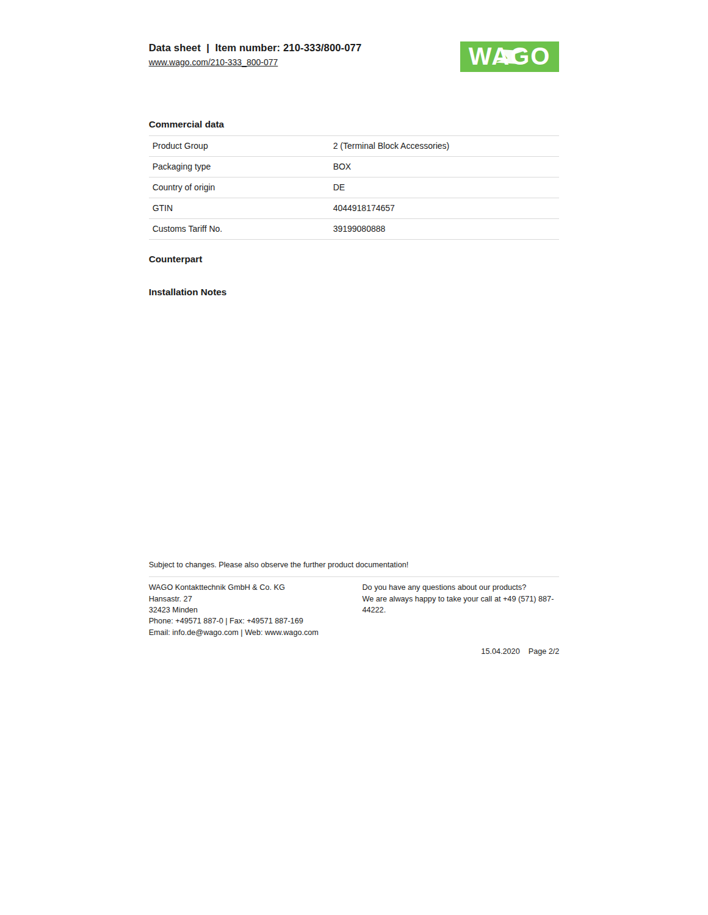Data sheet | Item number: 210-333/800-077
www.wago.com/210-333_800-077
WAGO
Commercial data
| Product Group | 2 (Terminal Block Accessories) |
| Packaging type | BOX |
| Country of origin | DE |
| GTIN | 4044918174657 |
| Customs Tariff No. | 39199080888 |
Counterpart
Installation Notes
Subject to changes. Please also observe the further product documentation!
WAGO Kontakttechnik GmbH & Co. KG
Hansastr. 27
32423 Minden
Phone: +49571 887-0 | Fax: +49571 887-169
Email: info.de@wago.com | Web: www.wago.com
Do you have any questions about our products?
We are always happy to take your call at +49 (571) 887-44222.
15.04.2020Page 2/2